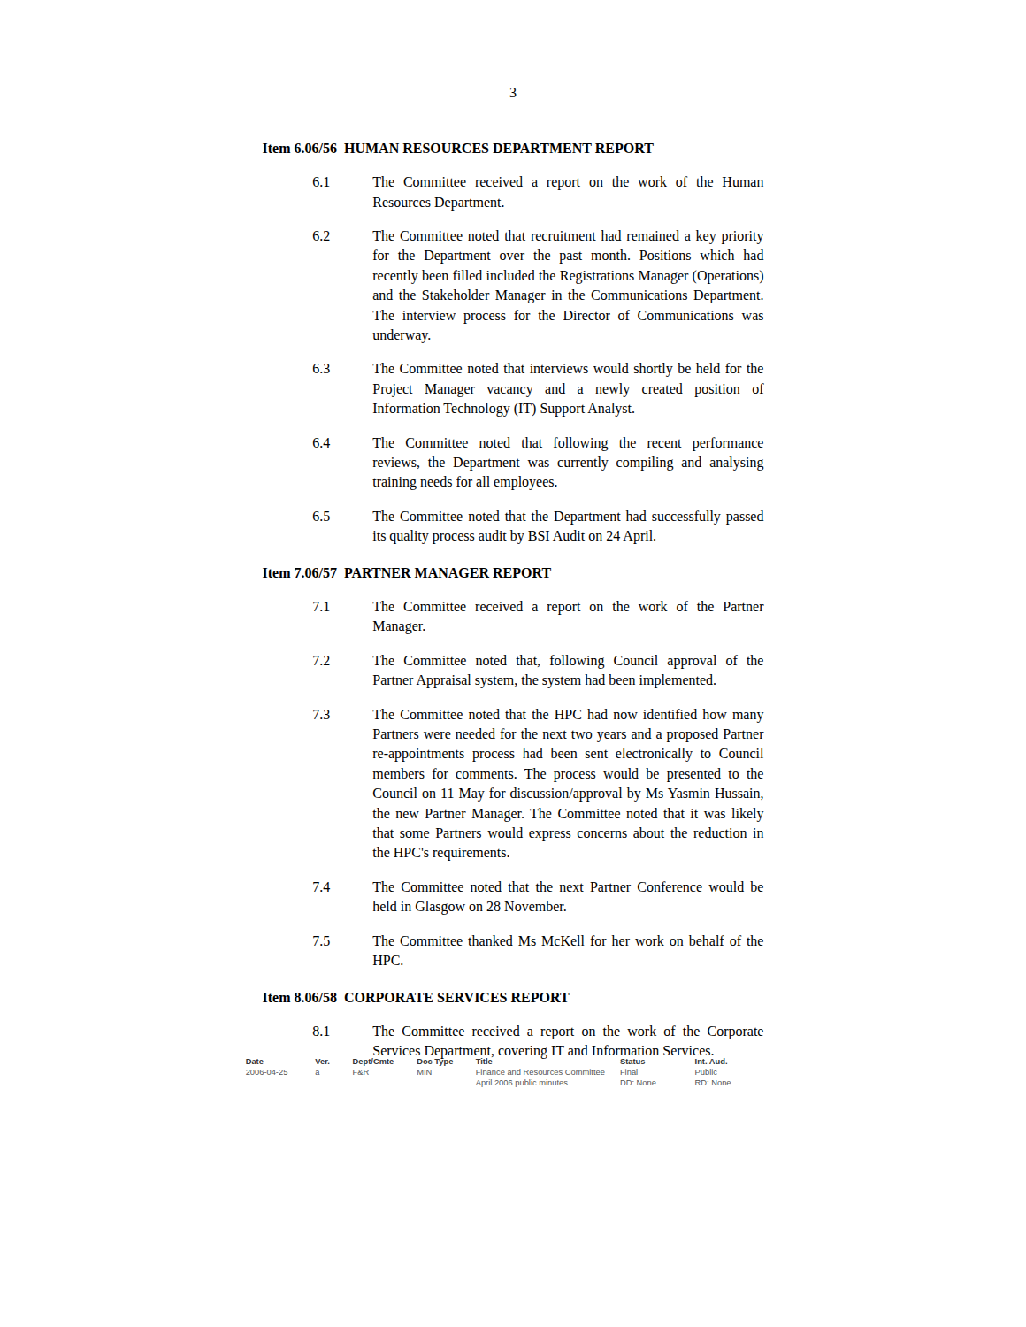3
Item 6.06/56 HUMAN RESOURCES DEPARTMENT REPORT
6.1
The Committee received a report on the work of the Human Resources Department.
6.2
The Committee noted that recruitment had remained a key priority for the Department over the past month. Positions which had recently been filled included the Registrations Manager (Operations) and the Stakeholder Manager in the Communications Department. The interview process for the Director of Communications was underway.
6.3
The Committee noted that interviews would shortly be held for the Project Manager vacancy and a newly created position of Information Technology (IT) Support Analyst.
6.4
The Committee noted that following the recent performance reviews, the Department was currently compiling and analysing training needs for all employees.
6.5
The Committee noted that the Department had successfully passed its quality process audit by BSI Audit on 24 April.
Item 7.06/57 PARTNER MANAGER REPORT
7.1
The Committee received a report on the work of the Partner Manager.
7.2
The Committee noted that, following Council approval of the Partner Appraisal system, the system had been implemented.
7.3
The Committee noted that the HPC had now identified how many Partners were needed for the next two years and a proposed Partner re-appointments process had been sent electronically to Council members for comments. The process would be presented to the Council on 11 May for discussion/approval by Ms Yasmin Hussain, the new Partner Manager. The Committee noted that it was likely that some Partners would express concerns about the reduction in the HPC's requirements.
7.4
The Committee noted that the next Partner Conference would be held in Glasgow on 28 November.
7.5
The Committee thanked Ms McKell for her work on behalf of the HPC.
Item 8.06/58 CORPORATE SERVICES REPORT
8.1
The Committee received a report on the work of the Corporate Services Department, covering IT and Information Services.
| Date | Ver. | Dept/Cmte | Doc Type | Title | Status | Int. Aud. |
| 2006-04-25 | a | F&R | MIN | Finance and Resources Committee April 2006 public minutes | Final DD: None | Public RD: None |